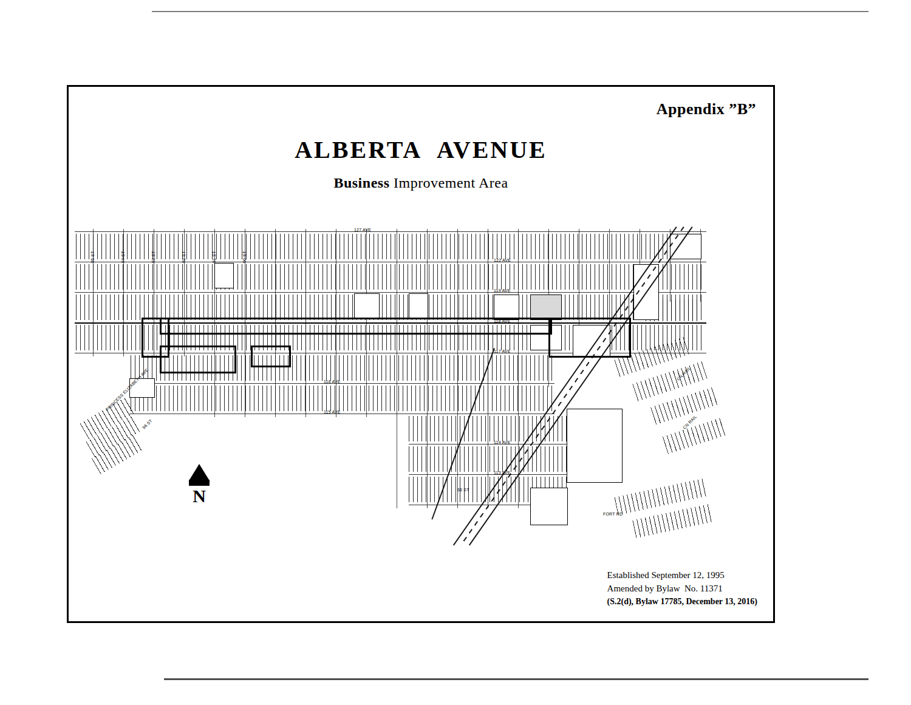Appendix ”B”
ALBERTA AVENUE
Business Improvement Area
127 AVE 122 AVE 119 AVE 118 AVE 117 AVE 116 AVE 115 AVE 114 AVE 113 AVE 95 ST 94 ST 93 ST 92 ST 91 ST 90 ST PRINCESS ELIZABETH AVE 96 ST CN RAIL CN RAIL FORT RD 66 ST
N
Established September 12, 1995
Amended by Bylaw No. 11371
(S.2(d), Bylaw 17785, December 13, 2016)